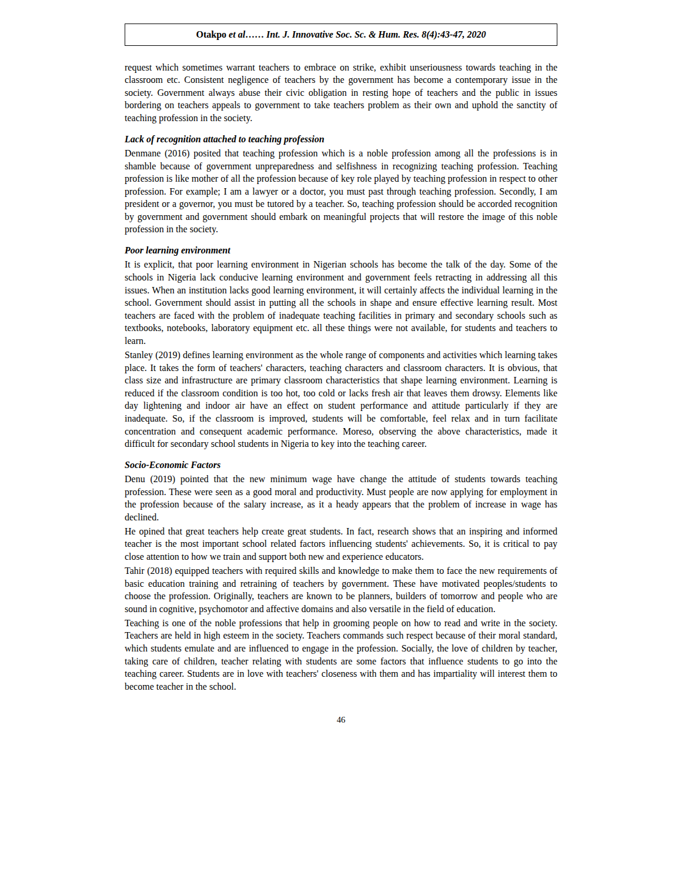Otakpo et al…… Int. J. Innovative Soc. Sc. & Hum. Res. 8(4):43-47, 2020
request which sometimes warrant teachers to embrace on strike, exhibit unseriousness towards teaching in the classroom etc. Consistent negligence of teachers by the government has become a contemporary issue in the society. Government always abuse their civic obligation in resting hope of teachers and the public in issues bordering on teachers appeals to government to take teachers problem as their own and uphold the sanctity of teaching profession in the society.
Lack of recognition attached to teaching profession
Denmane (2016) posited that teaching profession which is a noble profession among all the professions is in shamble because of government unpreparedness and selfishness in recognizing teaching profession. Teaching profession is like mother of all the profession because of key role played by teaching profession in respect to other profession. For example; I am a lawyer or a doctor, you must past through teaching profession. Secondly, I am president or a governor, you must be tutored by a teacher. So, teaching profession should be accorded recognition by government and government should embark on meaningful projects that will restore the image of this noble profession in the society.
Poor learning environment
It is explicit, that poor learning environment in Nigerian schools has become the talk of the day. Some of the schools in Nigeria lack conducive learning environment and government feels retracting in addressing all this issues. When an institution lacks good learning environment, it will certainly affects the individual learning in the school. Government should assist in putting all the schools in shape and ensure effective learning result. Most teachers are faced with the problem of inadequate teaching facilities in primary and secondary schools such as textbooks, notebooks, laboratory equipment etc. all these things were not available, for students and teachers to learn.
Stanley (2019) defines learning environment as the whole range of components and activities which learning takes place. It takes the form of teachers' characters, teaching characters and classroom characters. It is obvious, that class size and infrastructure are primary classroom characteristics that shape learning environment. Learning is reduced if the classroom condition is too hot, too cold or lacks fresh air that leaves them drowsy. Elements like day lightening and indoor air have an effect on student performance and attitude particularly if they are inadequate. So, if the classroom is improved, students will be comfortable, feel relax and in turn facilitate concentration and consequent academic performance. Moreso, observing the above characteristics, made it difficult for secondary school students in Nigeria to key into the teaching career.
Socio-Economic Factors
Denu (2019) pointed that the new minimum wage have change the attitude of students towards teaching profession. These were seen as a good moral and productivity. Must people are now applying for employment in the profession because of the salary increase, as it a heady appears that the problem of increase in wage has declined.
He opined that great teachers help create great students. In fact, research shows that an inspiring and informed teacher is the most important school related factors influencing students' achievements. So, it is critical to pay close attention to how we train and support both new and experience educators.
Tahir (2018) equipped teachers with required skills and knowledge to make them to face the new requirements of basic education training and retraining of teachers by government. These have motivated peoples/students to choose the profession. Originally, teachers are known to be planners, builders of tomorrow and people who are sound in cognitive, psychomotor and affective domains and also versatile in the field of education.
Teaching is one of the noble professions that help in grooming people on how to read and write in the society. Teachers are held in high esteem in the society. Teachers commands such respect because of their moral standard, which students emulate and are influenced to engage in the profession. Socially, the love of children by teacher, taking care of children, teacher relating with students are some factors that influence students to go into the teaching career. Students are in love with teachers' closeness with them and has impartiality will interest them to become teacher in the school.
46